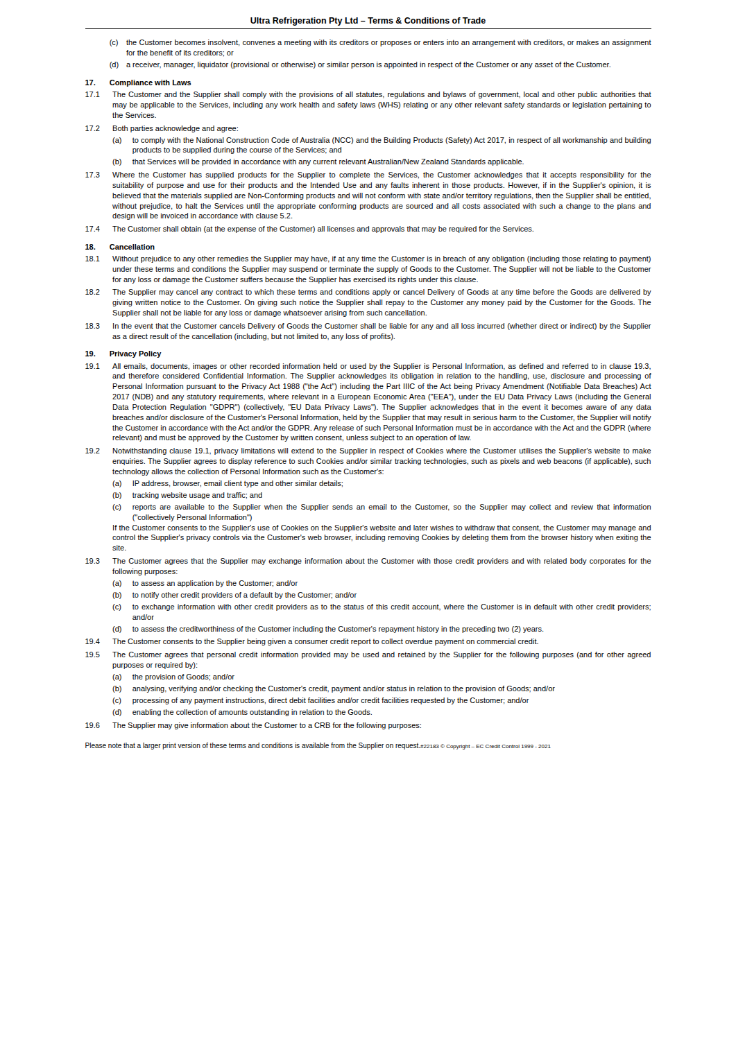Ultra Refrigeration Pty Ltd – Terms & Conditions of Trade
(c)
the Customer becomes insolvent, convenes a meeting with its creditors or proposes or enters into an arrangement with creditors, or makes an assignment for the benefit of its creditors; or
(d)
a receiver, manager, liquidator (provisional or otherwise) or similar person is appointed in respect of the Customer or any asset of the Customer.
17.
Compliance with Laws
17.1
The Customer and the Supplier shall comply with the provisions of all statutes, regulations and bylaws of government, local and other public authorities that may be applicable to the Services, including any work health and safety laws (WHS) relating or any other relevant safety standards or legislation pertaining to the Services.
17.2
Both parties acknowledge and agree:
(a)
to comply with the National Construction Code of Australia (NCC) and the Building Products (Safety) Act 2017, in respect of all workmanship and building products to be supplied during the course of the Services; and
(b)
that Services will be provided in accordance with any current relevant Australian/New Zealand Standards applicable.
17.3
Where the Customer has supplied products for the Supplier to complete the Services, the Customer acknowledges that it accepts responsibility for the suitability of purpose and use for their products and the Intended Use and any faults inherent in those products. However, if in the Supplier's opinion, it is believed that the materials supplied are Non-Conforming products and will not conform with state and/or territory regulations, then the Supplier shall be entitled, without prejudice, to halt the Services until the appropriate conforming products are sourced and all costs associated with such a change to the plans and design will be invoiced in accordance with clause 5.2.
17.4
The Customer shall obtain (at the expense of the Customer) all licenses and approvals that may be required for the Services.
18.
Cancellation
18.1
Without prejudice to any other remedies the Supplier may have, if at any time the Customer is in breach of any obligation (including those relating to payment) under these terms and conditions the Supplier may suspend or terminate the supply of Goods to the Customer. The Supplier will not be liable to the Customer for any loss or damage the Customer suffers because the Supplier has exercised its rights under this clause.
18.2
The Supplier may cancel any contract to which these terms and conditions apply or cancel Delivery of Goods at any time before the Goods are delivered by giving written notice to the Customer. On giving such notice the Supplier shall repay to the Customer any money paid by the Customer for the Goods. The Supplier shall not be liable for any loss or damage whatsoever arising from such cancellation.
18.3
In the event that the Customer cancels Delivery of Goods the Customer shall be liable for any and all loss incurred (whether direct or indirect) by the Supplier as a direct result of the cancellation (including, but not limited to, any loss of profits).
19.
Privacy Policy
19.1
All emails, documents, images or other recorded information held or used by the Supplier is Personal Information, as defined and referred to in clause 19.3, and therefore considered Confidential Information. The Supplier acknowledges its obligation in relation to the handling, use, disclosure and processing of Personal Information pursuant to the Privacy Act 1988 ("the Act") including the Part IIIC of the Act being Privacy Amendment (Notifiable Data Breaches) Act 2017 (NDB) and any statutory requirements, where relevant in a European Economic Area ("EEA"), under the EU Data Privacy Laws (including the General Data Protection Regulation "GDPR") (collectively, "EU Data Privacy Laws"). The Supplier acknowledges that in the event it becomes aware of any data breaches and/or disclosure of the Customer's Personal Information, held by the Supplier that may result in serious harm to the Customer, the Supplier will notify the Customer in accordance with the Act and/or the GDPR. Any release of such Personal Information must be in accordance with the Act and the GDPR (where relevant) and must be approved by the Customer by written consent, unless subject to an operation of law.
19.2
Notwithstanding clause 19.1, privacy limitations will extend to the Supplier in respect of Cookies where the Customer utilises the Supplier's website to make enquiries. The Supplier agrees to display reference to such Cookies and/or similar tracking technologies, such as pixels and web beacons (if applicable), such technology allows the collection of Personal Information such as the Customer's:
(a)
IP address, browser, email client type and other similar details;
(b)
tracking website usage and traffic; and
(c)
reports are available to the Supplier when the Supplier sends an email to the Customer, so the Supplier may collect and review that information ("collectively Personal Information")
If the Customer consents to the Supplier's use of Cookies on the Supplier's website and later wishes to withdraw that consent, the Customer may manage and control the Supplier's privacy controls via the Customer's web browser, including removing Cookies by deleting them from the browser history when exiting the site.
19.3
The Customer agrees that the Supplier may exchange information about the Customer with those credit providers and with related body corporates for the following purposes:
(a)
to assess an application by the Customer; and/or
(b)
to notify other credit providers of a default by the Customer; and/or
(c)
to exchange information with other credit providers as to the status of this credit account, where the Customer is in default with other credit providers; and/or
(d)
to assess the creditworthiness of the Customer including the Customer's repayment history in the preceding two (2) years.
19.4
The Customer consents to the Supplier being given a consumer credit report to collect overdue payment on commercial credit.
19.5
The Customer agrees that personal credit information provided may be used and retained by the Supplier for the following purposes (and for other agreed purposes or required by):
(a)
the provision of Goods; and/or
(b)
analysing, verifying and/or checking the Customer's credit, payment and/or status in relation to the provision of Goods; and/or
(c)
processing of any payment instructions, direct debit facilities and/or credit facilities requested by the Customer; and/or
(d)
enabling the collection of amounts outstanding in relation to the Goods.
19.6
The Supplier may give information about the Customer to a CRB for the following purposes:
Please note that a larger print version of these terms and conditions is available from the Supplier on request.#22183 © Copyright – EC Credit Control 1999 - 2021